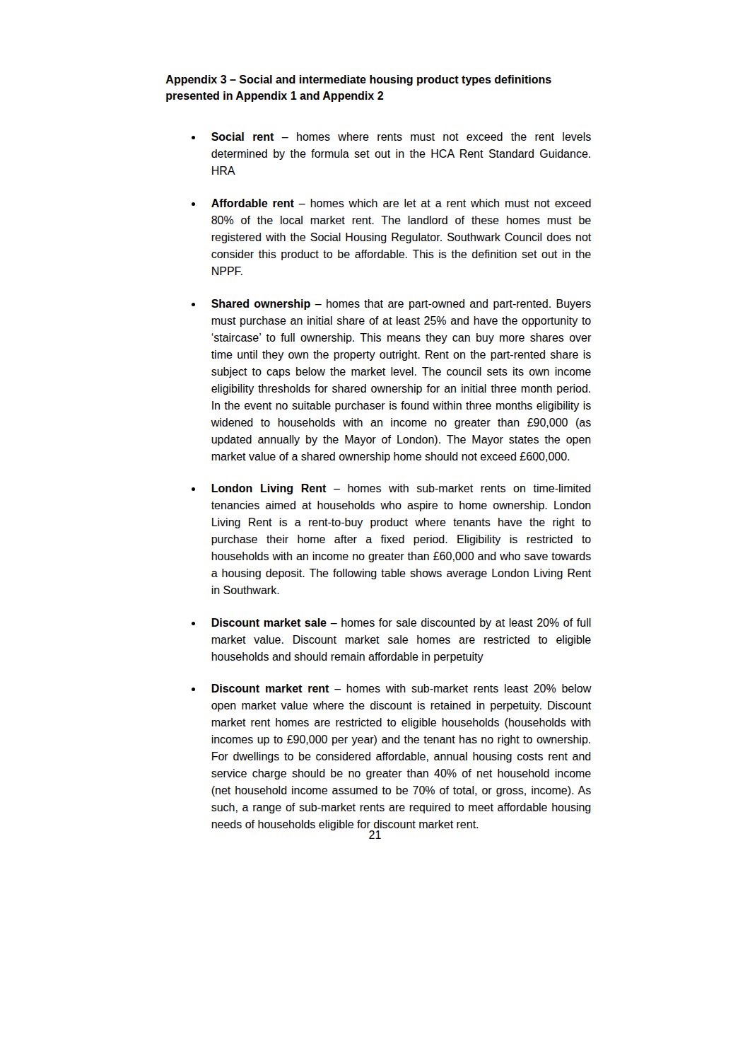Appendix 3 – Social and intermediate housing product types definitions presented in Appendix 1 and Appendix 2
Social rent – homes where rents must not exceed the rent levels determined by the formula set out in the HCA Rent Standard Guidance. HRA
Affordable rent – homes which are let at a rent which must not exceed 80% of the local market rent. The landlord of these homes must be registered with the Social Housing Regulator. Southwark Council does not consider this product to be affordable. This is the definition set out in the NPPF.
Shared ownership – homes that are part-owned and part-rented. Buyers must purchase an initial share of at least 25% and have the opportunity to ‘staircase’ to full ownership. This means they can buy more shares over time until they own the property outright. Rent on the part-rented share is subject to caps below the market level. The council sets its own income eligibility thresholds for shared ownership for an initial three month period. In the event no suitable purchaser is found within three months eligibility is widened to households with an income no greater than £90,000 (as updated annually by the Mayor of London). The Mayor states the open market value of a shared ownership home should not exceed £600,000.
London Living Rent – homes with sub-market rents on time-limited tenancies aimed at households who aspire to home ownership. London Living Rent is a rent-to-buy product where tenants have the right to purchase their home after a fixed period. Eligibility is restricted to households with an income no greater than £60,000 and who save towards a housing deposit. The following table shows average London Living Rent in Southwark.
Discount market sale – homes for sale discounted by at least 20% of full market value. Discount market sale homes are restricted to eligible households and should remain affordable in perpetuity
Discount market rent – homes with sub-market rents least 20% below open market value where the discount is retained in perpetuity. Discount market rent homes are restricted to eligible households (households with incomes up to £90,000 per year) and the tenant has no right to ownership. For dwellings to be considered affordable, annual housing costs rent and service charge should be no greater than 40% of net household income (net household income assumed to be 70% of total, or gross, income). As such, a range of sub-market rents are required to meet affordable housing needs of households eligible for discount market rent.
21